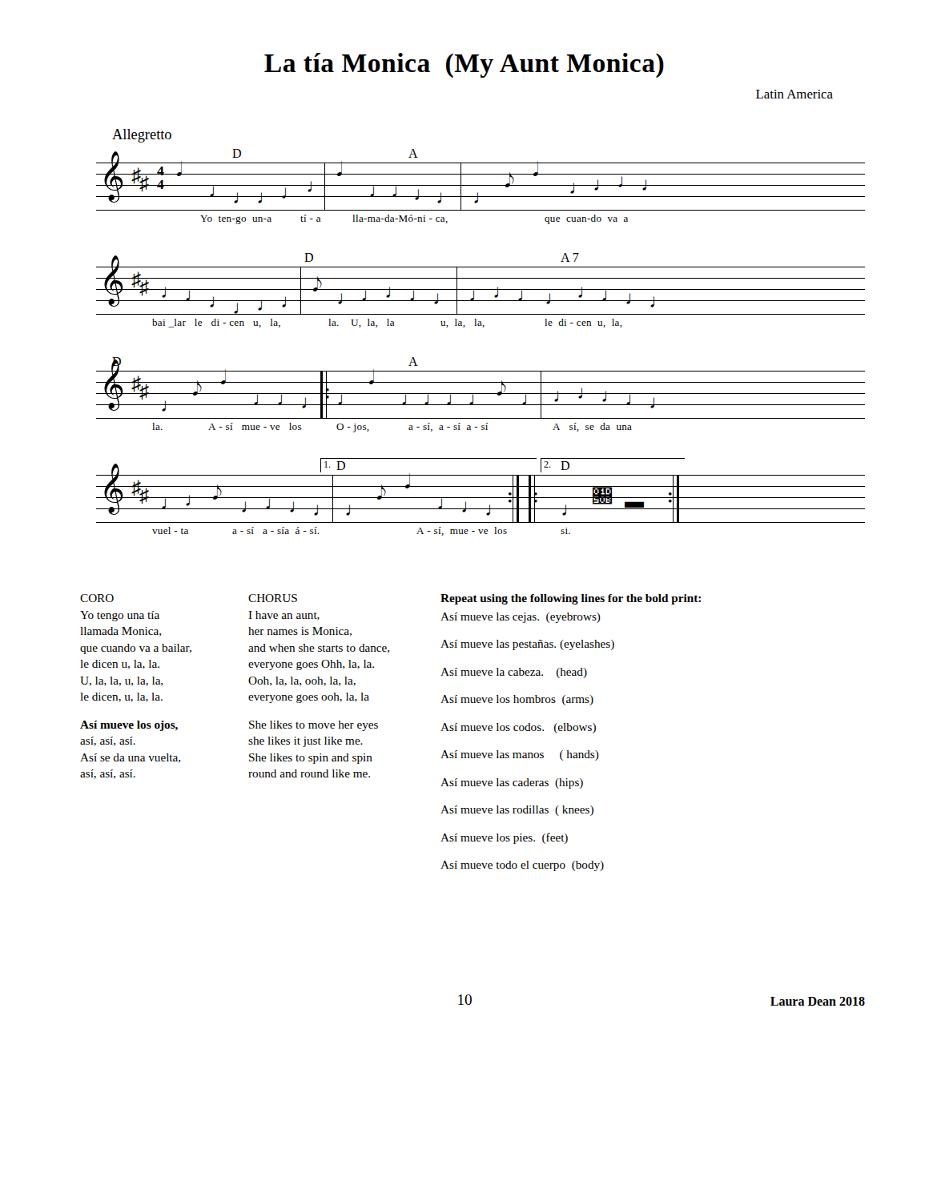La tía Monica (My Aunt Monica)
Latin America
Allegretto
D A
𝄞 ♯♯ 4
4 𝅘𝅥 ♩ ♩ ♩ ♩ ♩ 𝅘𝅥 ♩ ♩ ♩ ♩ ♩ 𝅘𝅥𝅮 𝅘𝅥 ♩ ♩ ♩ ♩
Yo ten‑go un‑a tí - a lla‑ma‑da‑Mó‑ni - ca, que cuan‑do va a
D A 7
𝄞 ♯♯ ♩ ♩ ♩ ♩ ♩ ♩ 𝅘𝅥𝅮 ♩ ♩ ♩ ♩ ♩ ♩ ♩ ♩ ♩ ♩ ♩ ♩ ♩
bai _lar le di - cen u, la, la. U, la, la u, la, la, le di - cen u, la,
D A
𝄞 ♯♯ ♩ 𝅘𝅥𝅮 𝅘𝅥 ♩ ♩ ♩ •
• ♩ 𝅘𝅥 ♩ ♩ ♩ ♩ 𝅘𝅥𝅮 ♩ ♩ ♩ ♩ ♩ ♩
la. A - sí mue - ve los O - jos, a - sí, a - sí a - sí A sí, se da una
D D
1. 2. 𝄞 ♯♯ ♩ ♩ 𝅘𝅥𝅮 ♩ ♩ ♩ ♩ ♩ 𝅘𝅥𝅮 𝅘𝅥 ♩ ♩ ♩ •
• •
• ♩ 𝔋 ▬ •
•
vuel - ta a - sí a - sía á - sí. A - sí, mue - ve los si.
CORO
Yo tengo una tía
llamada Monica,
que cuando va a bailar,
le dicen u, la, la.
U, la, la, u, la, la,
le dicen, u, la, la.
Así mueve los ojos,
así, así, así.
Así se da una vuelta,
así, así, así.
CHORUS
I have an aunt,
her names is Monica,
and when she starts to dance,
everyone goes Ohh, la, la.
Ooh, la, la, ooh, la, la,
everyone goes ooh, la, la
She likes to move her eyes
she likes it just like me.
She likes to spin and spin
round and round like me.
Repeat using the following lines for the bold print:
Así mueve las cejas. (eyebrows)
Así mueve las pestañas. (eyelashes)
Así mueve la cabeza. (head)
Así mueve los hombros (arms)
Así mueve los codos. (elbows)
Así mueve las manos ( hands)
Así mueve las caderas (hips)
Así mueve las rodillas ( knees)
Así mueve los pies. (feet)
Así mueve todo el cuerpo (body)
10
Laura Dean 2018